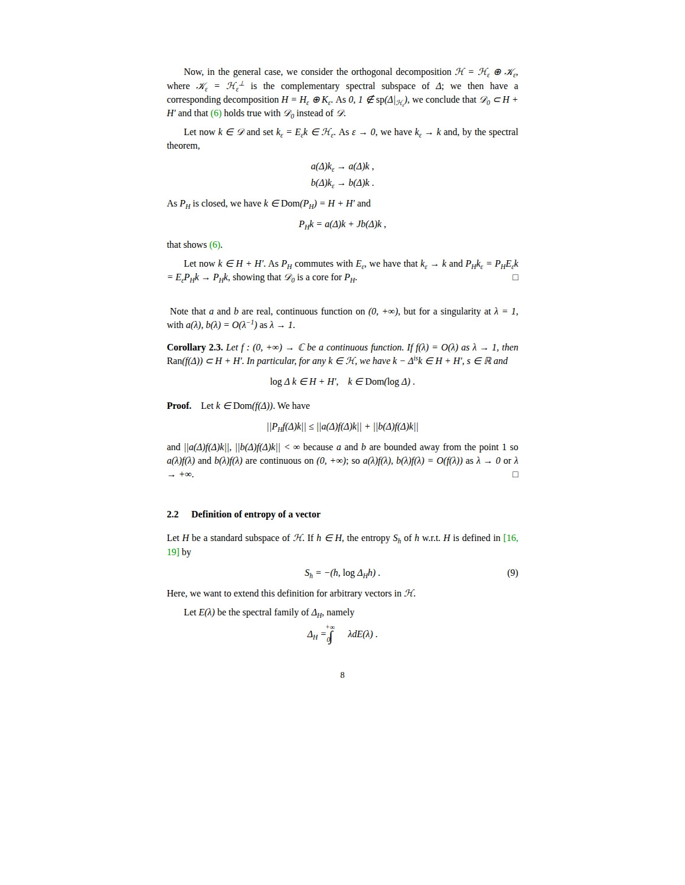Now, in the general case, we consider the orthogonal decomposition ℋ = ℋε ⊕ 𝒦ε, where 𝒦ε = ℋε⊥ is the complementary spectral subspace of Δ; we then have a corresponding decomposition H = Hε ⊕ Kε. As 0, 1 ∉ sp(Δ|ℋε), we conclude that 𝒟0 ⊂ H + H′ and that (6) holds true with 𝒟0 instead of 𝒟.
Let now k ∈ 𝒟 and set kε = Eεk ∈ ℋε. As ε → 0, we have kε → k and, by the spectral theorem,
a(Δ)kε → a(Δ)k ,
b(Δ)kε → b(Δ)k .
As PH is closed, we have k ∈ Dom(PH) = H + H′ and
PHk = a(Δ)k + Jb(Δ)k ,
that shows (6).
Let now k ∈ H + H′. As PH commutes with Eε, we have that kε → k and PHkε = PHEεk = EεPHk → PHk, showing that 𝒟0 is a core for PH. □
Note that a and b are real, continuous function on (0, +∞), but for a singularity at λ = 1, with a(λ), b(λ) = O(λ−1) as λ → 1.
Corollary 2.3. Let f : (0, +∞) → ℂ be a continuous function. If f(λ) = O(λ) as λ → 1, then Ran(f(Δ)) ⊂ H + H′. In particular, for any k ∈ ℋ, we have k − Δisk ∈ H + H′, s ∈ ℝ and
log Δ k ∈ H + H′, k ∈ Dom(log Δ) .
Proof. Let k ∈ Dom(f(Δ)). We have
||PHf(Δ)k|| ≤ ||a(Δ)f(Δ)k|| + ||b(Δ)f(Δ)k||
and ||a(Δ)f(Δ)k||, ||b(Δ)f(Δ)k|| < ∞ because a and b are bounded away from the point 1 so a(λ)f(λ) and b(λ)f(λ) are continuous on (0, +∞); so a(λ)f(λ), b(λ)f(λ) = O(f(λ)) as λ → 0 or λ → +∞. □
2.2 Definition of entropy of a vector
Let H be a standard subspace of ℋ. If h ∈ H, the entropy Sh of h w.r.t. H is defined in [16, 19] by
Sh = −(h, log ΔHh) . (9)
Here, we want to extend this definition for arbitrary vectors in ℋ.
Let E(λ) be the spectral family of ΔH, namely
ΔH = ∫0+∞ λdE(λ) .
8